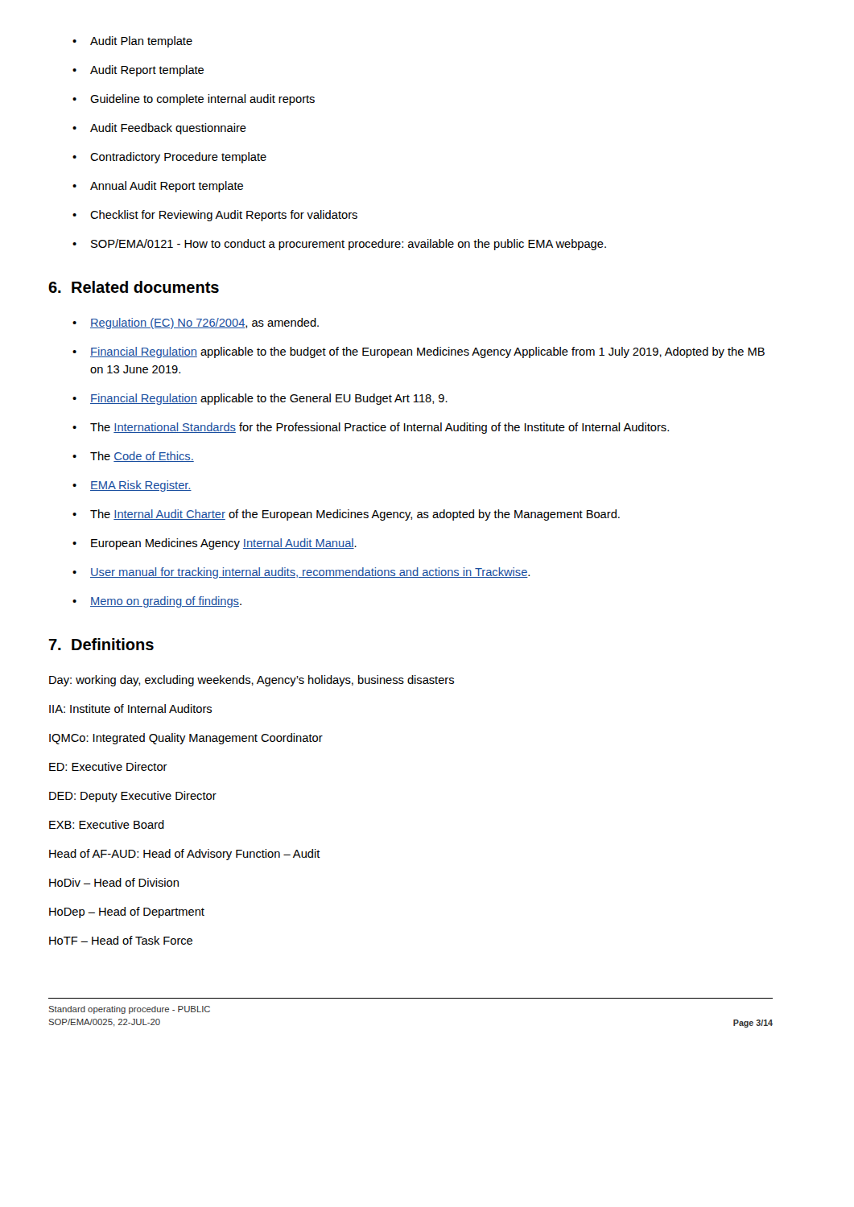Audit Plan template
Audit Report template
Guideline to complete internal audit reports
Audit Feedback questionnaire
Contradictory Procedure template
Annual Audit Report template
Checklist for Reviewing Audit Reports for validators
SOP/EMA/0121 - How to conduct a procurement procedure: available on the public EMA webpage.
6. Related documents
Regulation (EC) No 726/2004, as amended.
Financial Regulation applicable to the budget of the European Medicines Agency Applicable from 1 July 2019, Adopted by the MB on 13 June 2019.
Financial Regulation applicable to the General EU Budget Art 118, 9.
The International Standards for the Professional Practice of Internal Auditing of the Institute of Internal Auditors.
The Code of Ethics.
EMA Risk Register.
The Internal Audit Charter of the European Medicines Agency, as adopted by the Management Board.
European Medicines Agency Internal Audit Manual.
User manual for tracking internal audits, recommendations and actions in Trackwise.
Memo on grading of findings.
7. Definitions
Day: working day, excluding weekends, Agency’s holidays, business disasters
IIA: Institute of Internal Auditors
IQMCo: Integrated Quality Management Coordinator
ED: Executive Director
DED: Deputy Executive Director
EXB: Executive Board
Head of AF-AUD: Head of Advisory Function – Audit
HoDiv – Head of Division
HoDep – Head of Department
HoTF – Head of Task Force
Standard operating procedure - PUBLIC
SOP/EMA/0025, 22-JUL-20
Page 3/14